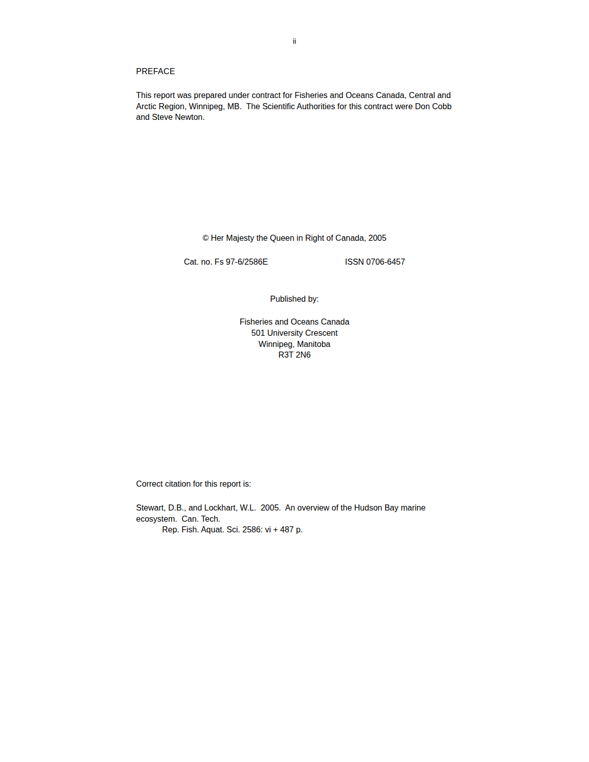ii
PREFACE
This report was prepared under contract for Fisheries and Oceans Canada, Central and Arctic Region, Winnipeg, MB. The Scientific Authorities for this contract were Don Cobb and Steve Newton.
© Her Majesty the Queen in Right of Canada, 2005
Cat. no. Fs 97-6/2586E ISSN 0706-6457
Published by:
Fisheries and Oceans Canada
501 University Crescent
Winnipeg, Manitoba
R3T 2N6
Correct citation for this report is:
Stewart, D.B., and Lockhart, W.L. 2005. An overview of the Hudson Bay marine ecosystem. Can. Tech. Rep. Fish. Aquat. Sci. 2586: vi + 487 p.